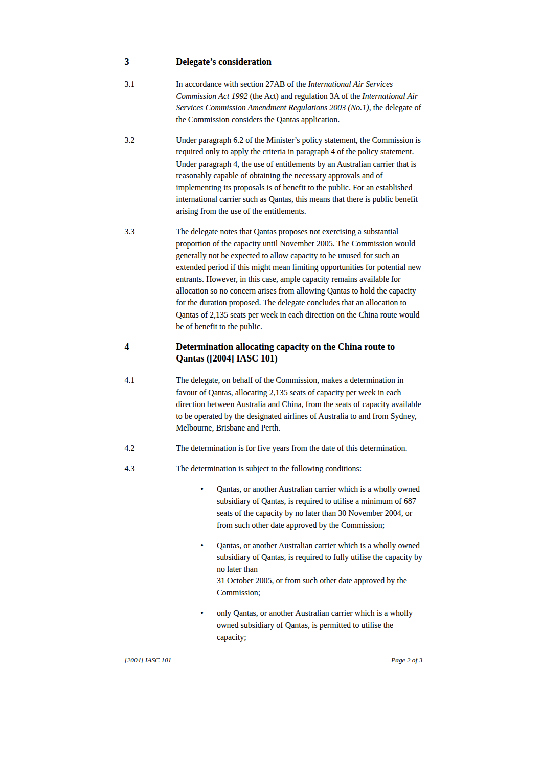3 Delegate’s consideration
3.1 In accordance with section 27AB of the International Air Services Commission Act 1992 (the Act) and regulation 3A of the International Air Services Commission Amendment Regulations 2003 (No.1), the delegate of the Commission considers the Qantas application.
3.2 Under paragraph 6.2 of the Minister’s policy statement, the Commission is required only to apply the criteria in paragraph 4 of the policy statement. Under paragraph 4, the use of entitlements by an Australian carrier that is reasonably capable of obtaining the necessary approvals and of implementing its proposals is of benefit to the public. For an established international carrier such as Qantas, this means that there is public benefit arising from the use of the entitlements.
3.3 The delegate notes that Qantas proposes not exercising a substantial proportion of the capacity until November 2005. The Commission would generally not be expected to allow capacity to be unused for such an extended period if this might mean limiting opportunities for potential new entrants. However, in this case, ample capacity remains available for allocation so no concern arises from allowing Qantas to hold the capacity for the duration proposed. The delegate concludes that an allocation to Qantas of 2,135 seats per week in each direction on the China route would be of benefit to the public.
4 Determination allocating capacity on the China route to Qantas ([2004] IASC 101)
4.1 The delegate, on behalf of the Commission, makes a determination in favour of Qantas, allocating 2,135 seats of capacity per week in each direction between Australia and China, from the seats of capacity available to be operated by the designated airlines of Australia to and from Sydney, Melbourne, Brisbane and Perth.
4.2 The determination is for five years from the date of this determination.
4.3 The determination is subject to the following conditions:
Qantas, or another Australian carrier which is a wholly owned subsidiary of Qantas, is required to utilise a minimum of 687 seats of the capacity by no later than 30 November 2004, or from such other date approved by the Commission;
Qantas, or another Australian carrier which is a wholly owned subsidiary of Qantas, is required to fully utilise the capacity by no later than
31 October 2005, or from such other date approved by the Commission;
only Qantas, or another Australian carrier which is a wholly owned subsidiary of Qantas, is permitted to utilise the capacity;
[2004] IASC 101 Page 2 of 3